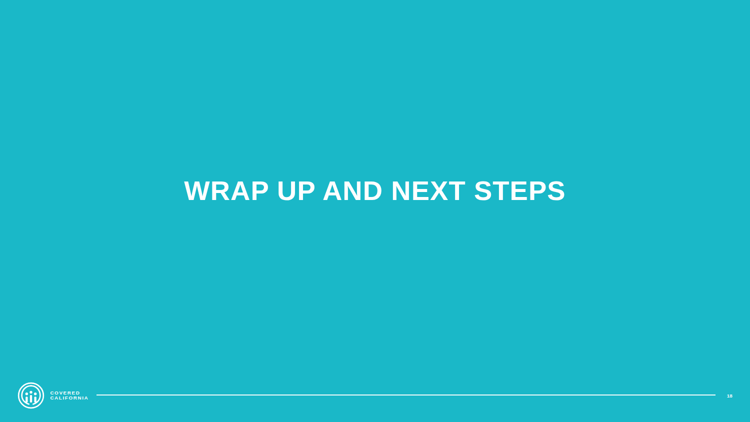Wrap Up and Next Steps
Covered California logo mark
COVERED CALIFORNIA
18